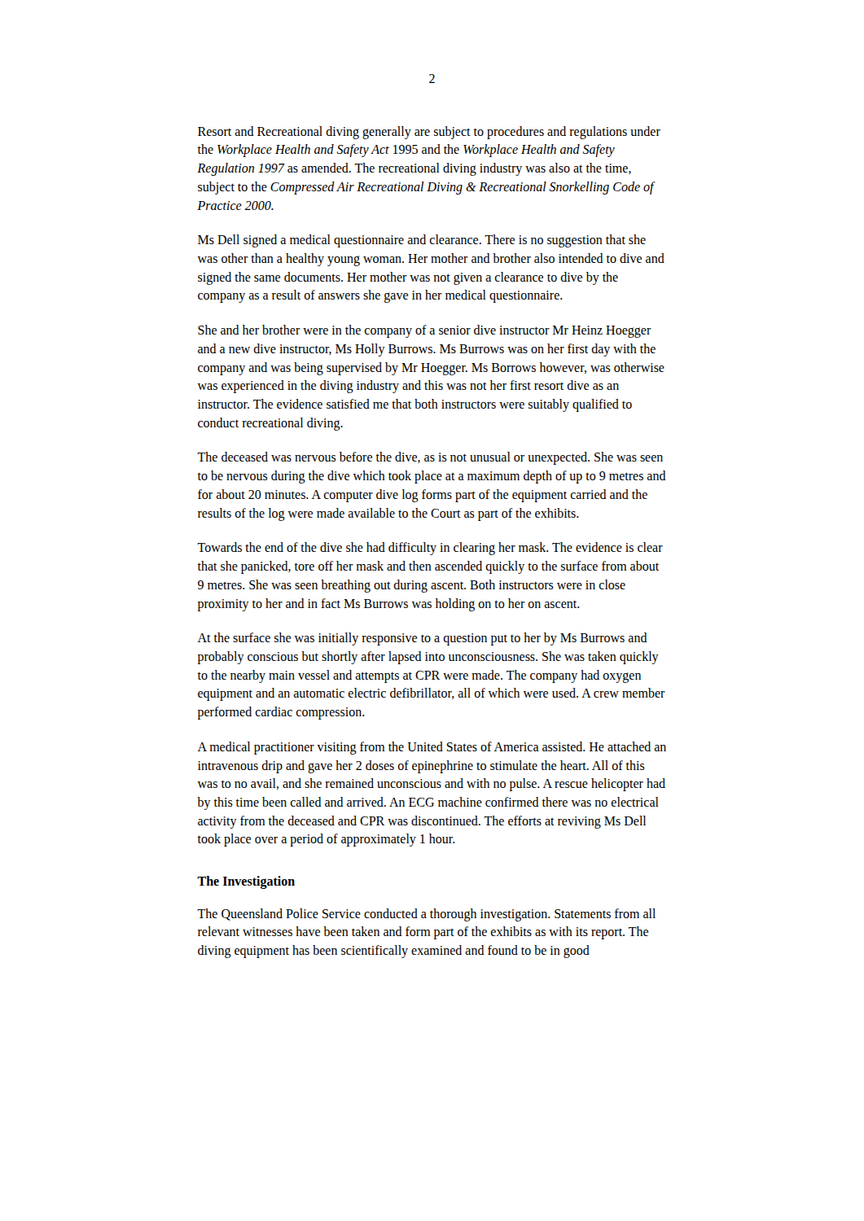2
Resort and Recreational diving generally are subject to procedures and regulations under the Workplace Health and Safety Act 1995 and the Workplace Health and Safety Regulation 1997 as amended. The recreational diving industry was also at the time, subject to the Compressed Air Recreational Diving & Recreational Snorkelling Code of Practice 2000.
Ms Dell signed a medical questionnaire and clearance. There is no suggestion that she was other than a healthy young woman. Her mother and brother also intended to dive and signed the same documents. Her mother was not given a clearance to dive by the company as a result of answers she gave in her medical questionnaire.
She and her brother were in the company of a senior dive instructor Mr Heinz Hoegger and a new dive instructor, Ms Holly Burrows. Ms Burrows was on her first day with the company and was being supervised by Mr Hoegger. Ms Borrows however, was otherwise was experienced in the diving industry and this was not her first resort dive as an instructor. The evidence satisfied me that both instructors were suitably qualified to conduct recreational diving.
The deceased was nervous before the dive, as is not unusual or unexpected. She was seen to be nervous during the dive which took place at a maximum depth of up to 9 metres and for about 20 minutes. A computer dive log forms part of the equipment carried and the results of the log were made available to the Court as part of the exhibits.
Towards the end of the dive she had difficulty in clearing her mask. The evidence is clear that she panicked, tore off her mask and then ascended quickly to the surface from about 9 metres. She was seen breathing out during ascent. Both instructors were in close proximity to her and in fact Ms Burrows was holding on to her on ascent.
At the surface she was initially responsive to a question put to her by Ms Burrows and probably conscious but shortly after lapsed into unconsciousness. She was taken quickly to the nearby main vessel and attempts at CPR were made. The company had oxygen equipment and an automatic electric defibrillator, all of which were used. A crew member performed cardiac compression.
A medical practitioner visiting from the United States of America assisted. He attached an intravenous drip and gave her 2 doses of epinephrine to stimulate the heart. All of this was to no avail, and she remained unconscious and with no pulse. A rescue helicopter had by this time been called and arrived. An ECG machine confirmed there was no electrical activity from the deceased and CPR was discontinued. The efforts at reviving Ms Dell took place over a period of approximately 1 hour.
The Investigation
The Queensland Police Service conducted a thorough investigation. Statements from all relevant witnesses have been taken and form part of the exhibits as with its report. The diving equipment has been scientifically examined and found to be in good